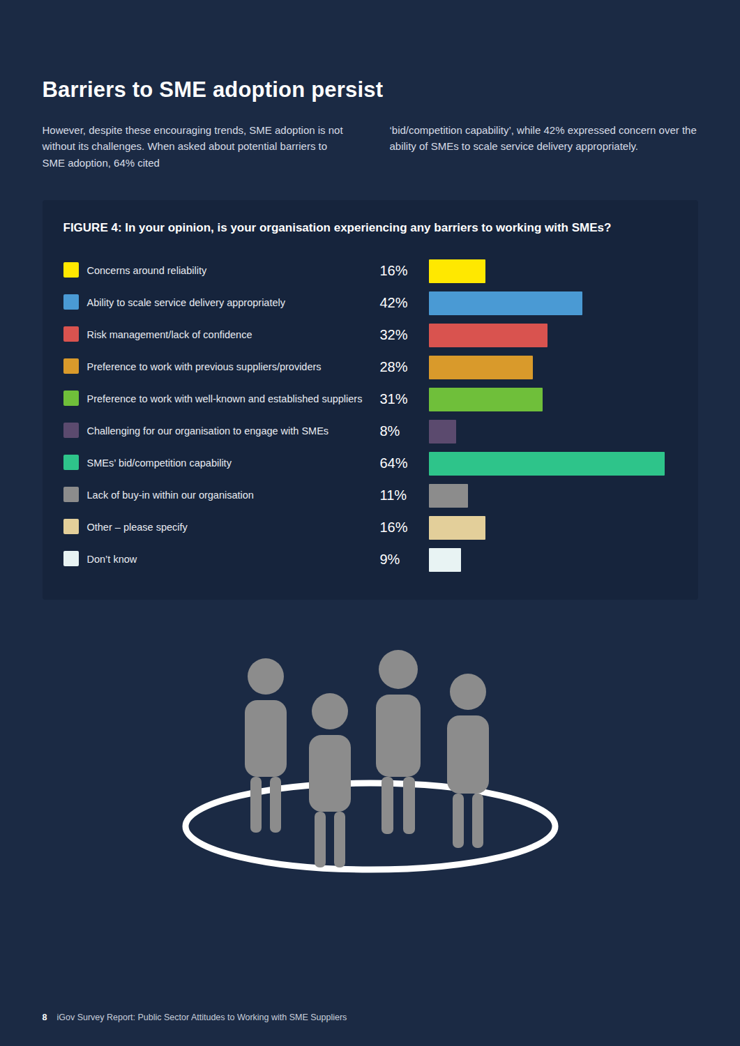Barriers to SME adoption persist
However, despite these encouraging trends, SME adoption is not without its challenges. When asked about potential barriers to SME adoption, 64% cited
‘bid/competition capability’, while 42% expressed concern over the ability of SMEs to scale service delivery appropriately.
FIGURE 4: In your opinion, is your organisation experiencing any barriers to working with SMEs?
| | Concerns around reliability | 16% | |
| | Ability to scale service delivery appropriately | 42% | |
| | Risk management/lack of confidence | 32% | |
| | Preference to work with previous suppliers/providers | 28% | |
| | Preference to work with well-known and established suppliers | 31% | |
| | Challenging for our organisation to engage with SMEs | 8% | |
| | SMEs’ bid/competition capability | 64% | |
| | Lack of buy-in within our organisation | 11% | |
| | Other – please specify | 16% | |
| | Don’t know | 9% | |
8iGov Survey Report: Public Sector Attitudes to Working with SME Suppliers